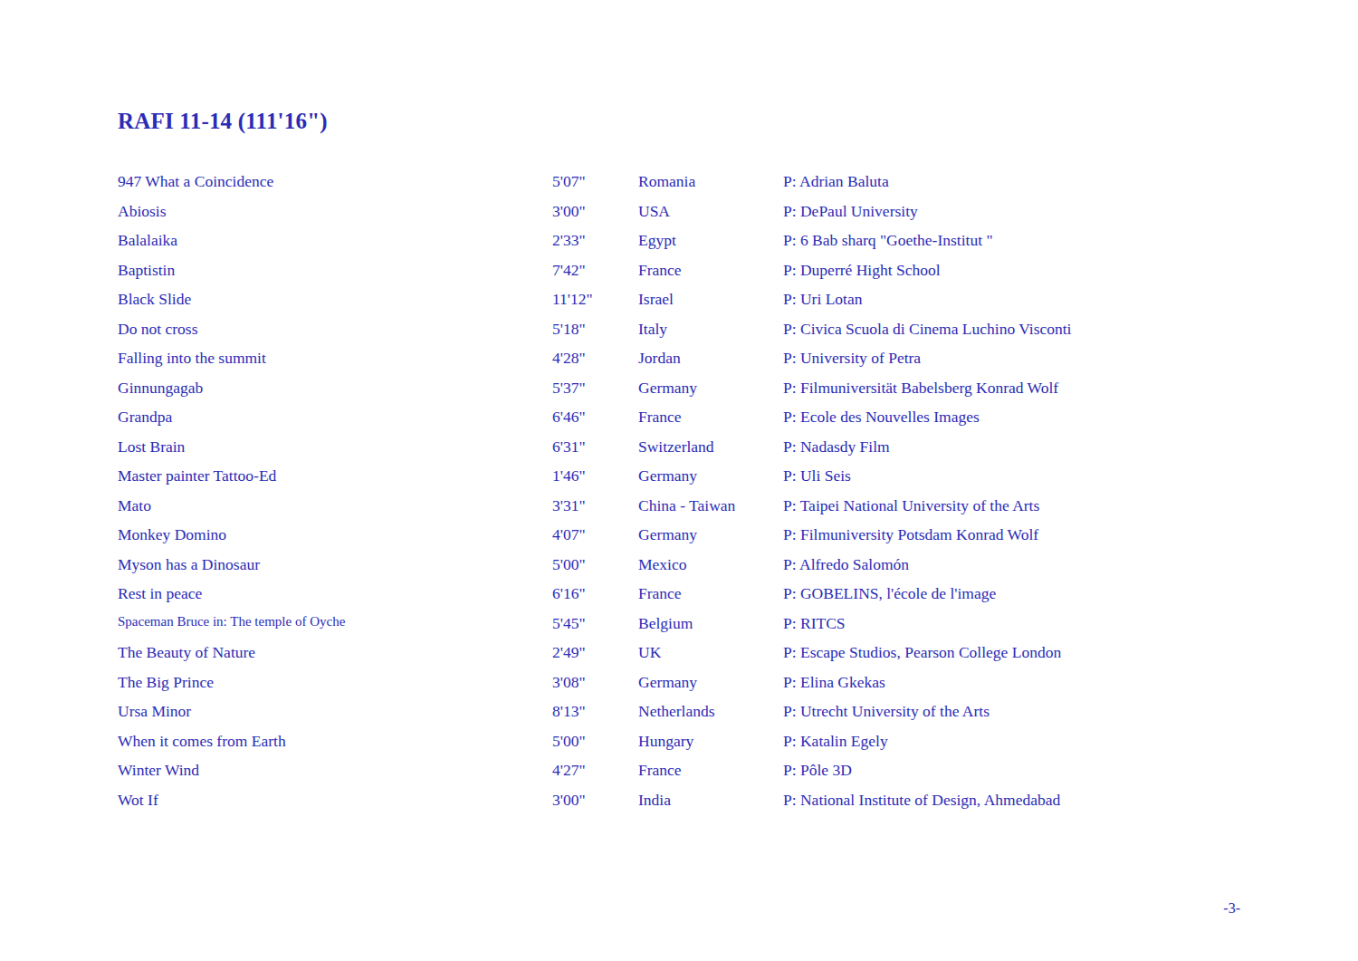RAFI 11-14 (111'16")
| 947 What a Coincidence | 5'07" | Romania | P: Adrian Baluta |
| Abiosis | 3'00" | USA | P: DePaul University |
| Balalaika | 2'33" | Egypt | P: 6 Bab sharq "Goethe-Institut " |
| Baptistin | 7'42" | France | P: Duperré Hight School |
| Black Slide | 11'12" | Israel | P: Uri Lotan |
| Do not cross | 5'18" | Italy | P: Civica Scuola di Cinema Luchino Visconti |
| Falling into the summit | 4'28" | Jordan | P: University of Petra |
| Ginnungagab | 5'37" | Germany | P: Filmuniversität Babelsberg Konrad Wolf |
| Grandpa | 6'46" | France | P: Ecole des Nouvelles Images |
| Lost Brain | 6'31" | Switzerland | P: Nadasdy Film |
| Master painter Tattoo-Ed | 1'46" | Germany | P: Uli Seis |
| Mato | 3'31" | China - Taiwan | P: Taipei National University of the Arts |
| Monkey Domino | 4'07" | Germany | P: Filmuniversity Potsdam Konrad Wolf |
| Myson has a Dinosaur | 5'00" | Mexico | P: Alfredo Salomón |
| Rest in peace | 6'16" | France | P: GOBELINS, l'école de l'image |
| Spaceman Bruce in: The temple of Oyche | 5'45" | Belgium | P: RITCS |
| The Beauty of Nature | 2'49" | UK | P: Escape Studios, Pearson College London |
| The Big Prince | 3'08" | Germany | P: Elina Gkekas |
| Ursa Minor | 8'13" | Netherlands | P: Utrecht University of the Arts |
| When it comes from Earth | 5'00" | Hungary | P: Katalin Egely |
| Winter Wind | 4'27" | France | P: Pôle 3D |
| Wot If | 3'00" | India | P: National Institute of Design, Ahmedabad |
-3-